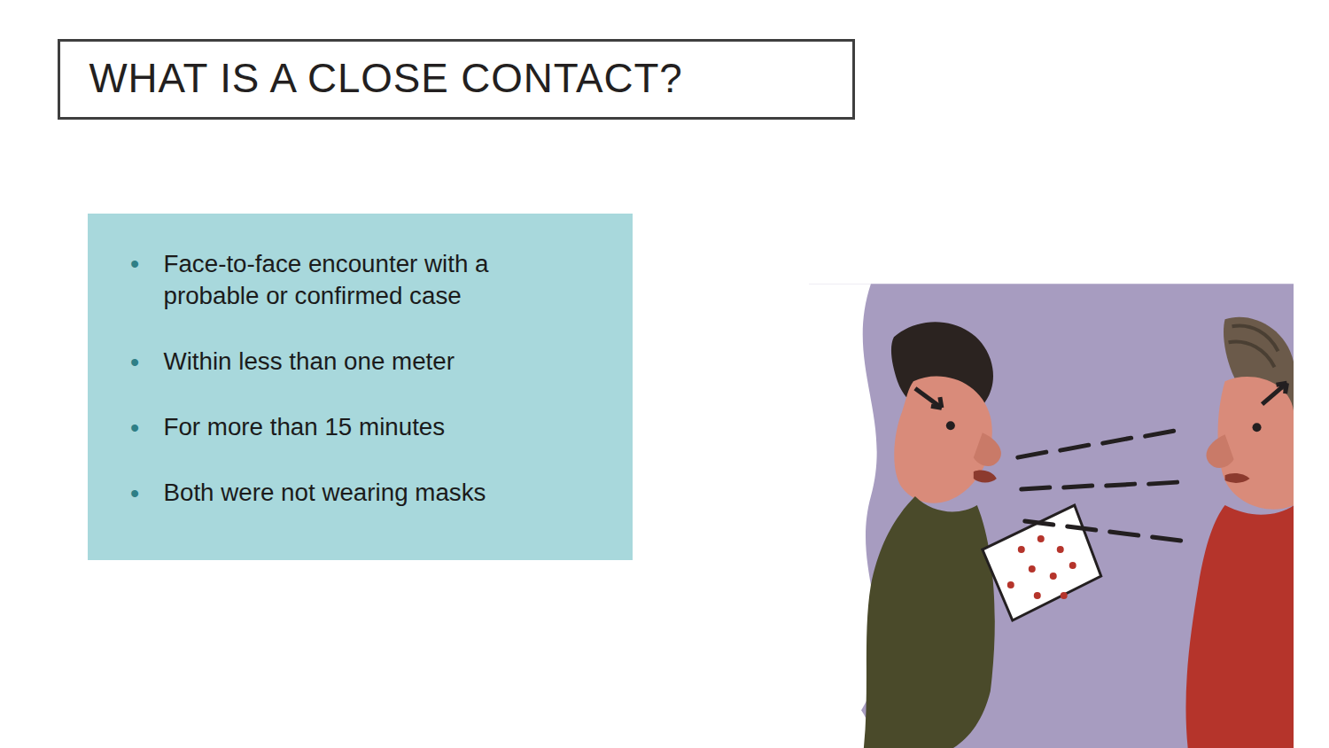What is a close contact?
Face-to-face encounter with a probable or confirmed case
Within less than one meter
For more than 15 minutes
Both were not wearing masks